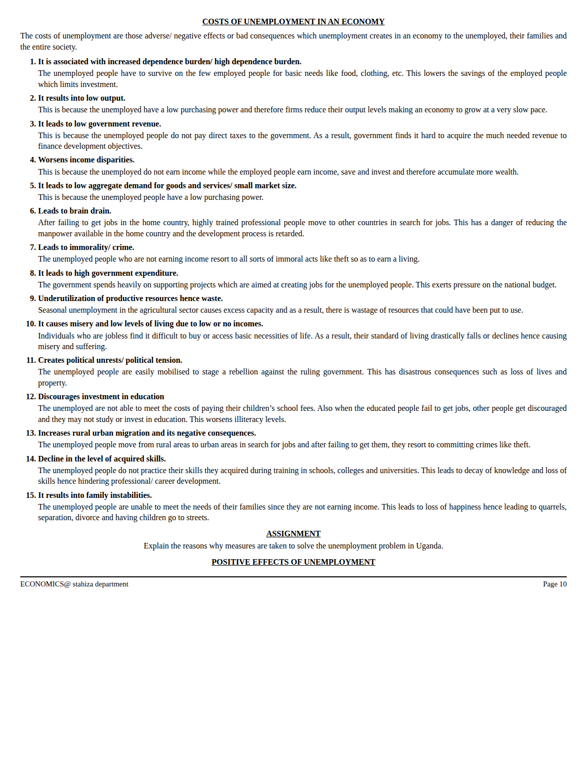COSTS OF UNEMPLOYMENT IN AN ECONOMY
The costs of unemployment are those adverse/ negative effects or bad consequences which unemployment creates in an economy to the unemployed, their families and the entire society.
It is associated with increased dependence burden/ high dependence burden.
The unemployed people have to survive on the few employed people for basic needs like food, clothing, etc. This lowers the savings of the employed people which limits investment.
It results into low output.
This is because the unemployed have a low purchasing power and therefore firms reduce their output levels making an economy to grow at a very slow pace.
It leads to low government revenue.
This is because the unemployed people do not pay direct taxes to the government. As a result, government finds it hard to acquire the much needed revenue to finance development objectives.
Worsens income disparities.
This is because the unemployed do not earn income while the employed people earn income, save and invest and therefore accumulate more wealth.
It leads to low aggregate demand for goods and services/ small market size.
This is because the unemployed people have a low purchasing power.
Leads to brain drain.
After failing to get jobs in the home country, highly trained professional people move to other countries in search for jobs. This has a danger of reducing the manpower available in the home country and the development process is retarded.
Leads to immorality/ crime.
The unemployed people who are not earning income resort to all sorts of immoral acts like theft so as to earn a living.
It leads to high government expenditure.
The government spends heavily on supporting projects which are aimed at creating jobs for the unemployed people. This exerts pressure on the national budget.
Underutilization of productive resources hence waste.
Seasonal unemployment in the agricultural sector causes excess capacity and as a result, there is wastage of resources that could have been put to use.
It causes misery and low levels of living due to low or no incomes.
Individuals who are jobless find it difficult to buy or access basic necessities of life. As a result, their standard of living drastically falls or declines hence causing misery and suffering.
Creates political unrests/ political tension.
The unemployed people are easily mobilised to stage a rebellion against the ruling government. This has disastrous consequences such as loss of lives and property.
Discourages investment in education
The unemployed are not able to meet the costs of paying their children’s school fees. Also when the educated people fail to get jobs, other people get discouraged and they may not study or invest in education. This worsens illiteracy levels.
Increases rural urban migration and its negative consequences.
The unemployed people move from rural areas to urban areas in search for jobs and after failing to get them, they resort to committing crimes like theft.
Decline in the level of acquired skills.
The unemployed people do not practice their skills they acquired during training in schools, colleges and universities. This leads to decay of knowledge and loss of skills hence hindering professional/ career development.
It results into family instabilities.
The unemployed people are unable to meet the needs of their families since they are not earning income. This leads to loss of happiness hence leading to quarrels, separation, divorce and having children go to streets.
ASSIGNMENT
Explain the reasons why measures are taken to solve the unemployment problem in Uganda.
POSITIVE EFFECTS OF UNEMPLOYMENT
ECONOMICS@ stahiza department Page 10